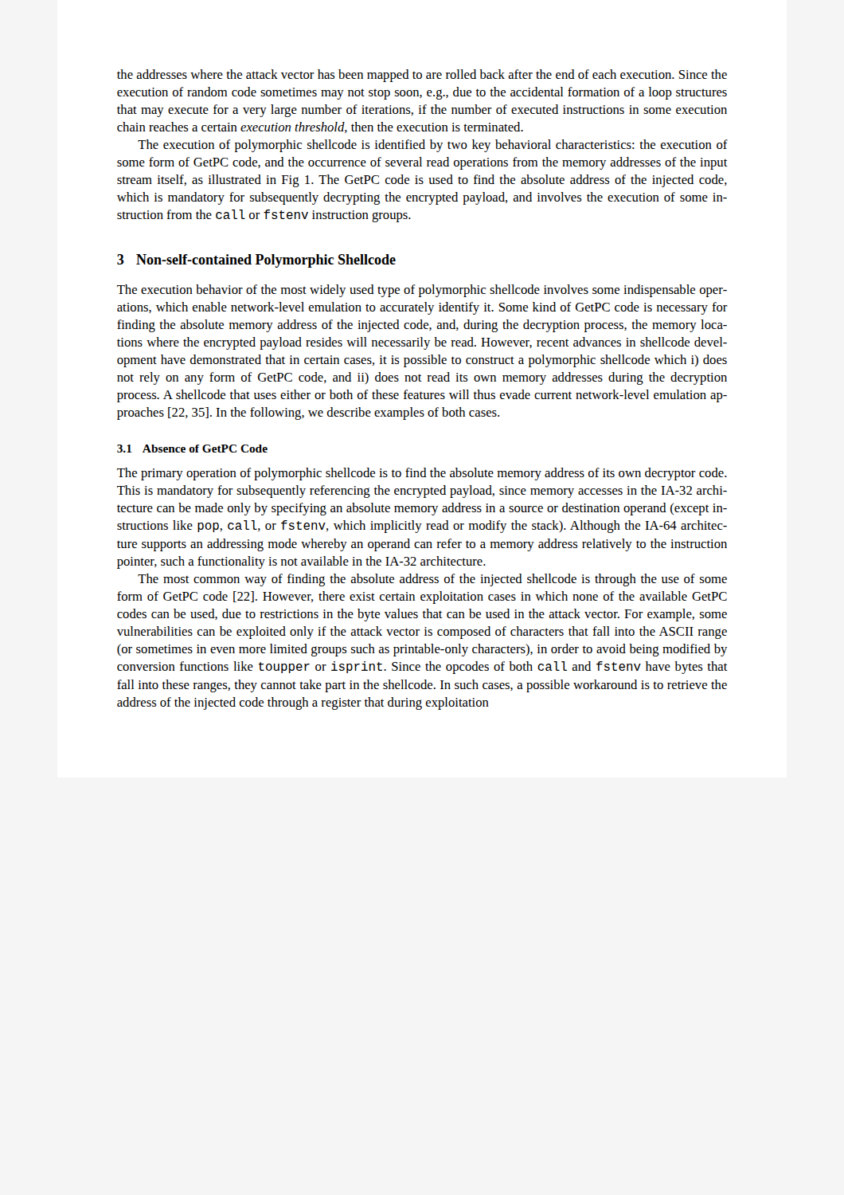the addresses where the attack vector has been mapped to are rolled back after the end of each execution. Since the execution of random code sometimes may not stop soon, e.g., due to the accidental formation of a loop structures that may execute for a very large number of iterations, if the number of executed instructions in some execution chain reaches a certain execution threshold, then the execution is terminated.
The execution of polymorphic shellcode is identified by two key behavioral characteristics: the execution of some form of GetPC code, and the occurrence of several read operations from the memory addresses of the input stream itself, as illustrated in Fig 1. The GetPC code is used to find the absolute address of the injected code, which is mandatory for subsequently decrypting the encrypted payload, and involves the execution of some instruction from the call or fstenv instruction groups.
3 Non-self-contained Polymorphic Shellcode
The execution behavior of the most widely used type of polymorphic shellcode involves some indispensable operations, which enable network-level emulation to accurately identify it. Some kind of GetPC code is necessary for finding the absolute memory address of the injected code, and, during the decryption process, the memory locations where the encrypted payload resides will necessarily be read. However, recent advances in shellcode development have demonstrated that in certain cases, it is possible to construct a polymorphic shellcode which i) does not rely on any form of GetPC code, and ii) does not read its own memory addresses during the decryption process. A shellcode that uses either or both of these features will thus evade current network-level emulation approaches [22, 35]. In the following, we describe examples of both cases.
3.1 Absence of GetPC Code
The primary operation of polymorphic shellcode is to find the absolute memory address of its own decryptor code. This is mandatory for subsequently referencing the encrypted payload, since memory accesses in the IA-32 architecture can be made only by specifying an absolute memory address in a source or destination operand (except instructions like pop, call, or fstenv, which implicitly read or modify the stack). Although the IA-64 architecture supports an addressing mode whereby an operand can refer to a memory address relatively to the instruction pointer, such a functionality is not available in the IA-32 architecture.
The most common way of finding the absolute address of the injected shellcode is through the use of some form of GetPC code [22]. However, there exist certain exploitation cases in which none of the available GetPC codes can be used, due to restrictions in the byte values that can be used in the attack vector. For example, some vulnerabilities can be exploited only if the attack vector is composed of characters that fall into the ASCII range (or sometimes in even more limited groups such as printable-only characters), in order to avoid being modified by conversion functions like toupper or isprint. Since the opcodes of both call and fstenv have bytes that fall into these ranges, they cannot take part in the shellcode. In such cases, a possible workaround is to retrieve the address of the injected code through a register that during exploitation